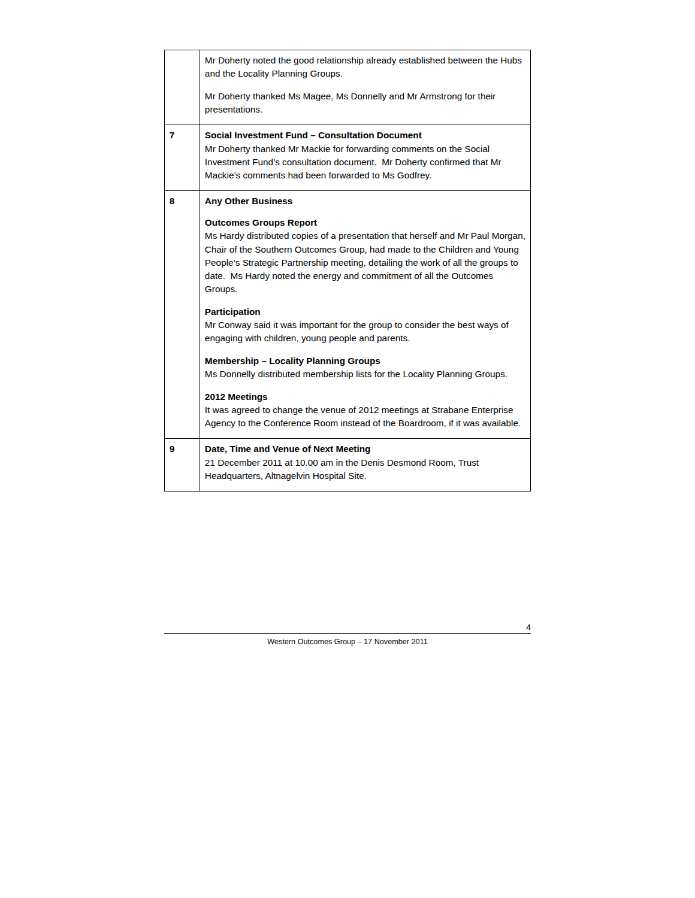| | Mr Doherty noted the good relationship already established between the Hubs and the Locality Planning Groups. Mr Doherty thanked Ms Magee, Ms Donnelly and Mr Armstrong for their presentations. |
| 7 | Social Investment Fund – Consultation Document Mr Doherty thanked Mr Mackie for forwarding comments on the Social Investment Fund’s consultation document. Mr Doherty confirmed that Mr Mackie’s comments had been forwarded to Ms Godfrey. |
| 8 | Any Other Business Outcomes Groups Report Ms Hardy distributed copies of a presentation that herself and Mr Paul Morgan, Chair of the Southern Outcomes Group, had made to the Children and Young People’s Strategic Partnership meeting, detailing the work of all the groups to date. Ms Hardy noted the energy and commitment of all the Outcomes Groups. Participation Mr Conway said it was important for the group to consider the best ways of engaging with children, young people and parents. Membership – Locality Planning Groups Ms Donnelly distributed membership lists for the Locality Planning Groups. 2012 Meetings It was agreed to change the venue of 2012 meetings at Strabane Enterprise Agency to the Conference Room instead of the Boardroom, if it was available. |
| 9 | Date, Time and Venue of Next Meeting 21 December 2011 at 10.00 am in the Denis Desmond Room, Trust Headquarters, Altnagelvin Hospital Site. |
4
Western Outcomes Group – 17 November 2011